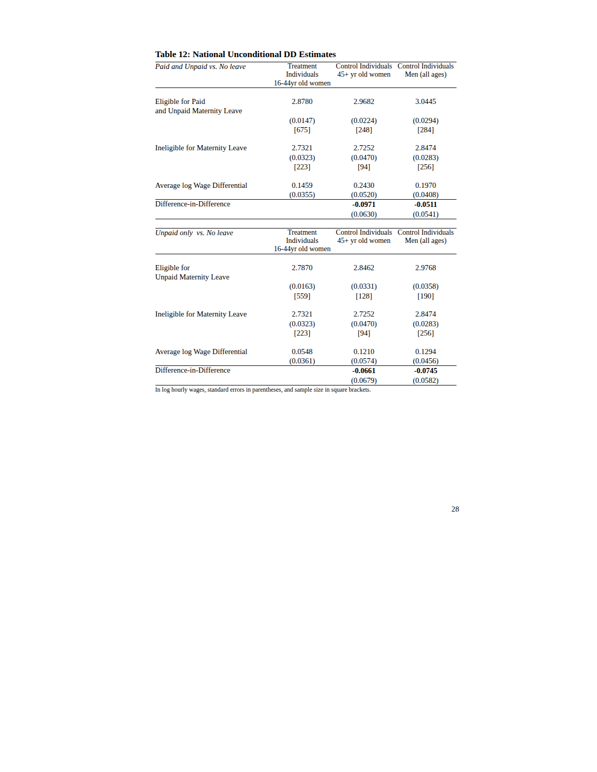Table 12: National Unconditional DD Estimates
| Paid and Unpaid vs. No leave | Treatment Individuals 16-44yr old women | Control Individuals 45+ yr old women | Control Individuals Men (all ages) |
| Eligible for Paid and Unpaid Maternity Leave | 2.8780 | 2.9682 | 3.0445 |
| | (0.0147) | (0.0224) | (0.0294) |
| | [675] | [248] | [284] |
| Ineligible for Maternity Leave | 2.7321 | 2.7252 | 2.8474 |
| | (0.0323) | (0.0470) | (0.0283) |
| | [223] | [94] | [256] |
| Average log Wage Differential | 0.1459 | 0.2430 | 0.1970 |
| | (0.0355) | (0.0520) | (0.0408) |
| Difference-in-Difference | | -0.0971 | -0.0511 |
| | | (0.0630) | (0.0541) |
| Unpaid only vs. No leave | Treatment Individuals 16-44yr old women | Control Individuals 45+ yr old women | Control Individuals Men (all ages) |
| Eligible for Unpaid Maternity Leave | 2.7870 | 2.8462 | 2.9768 |
| | (0.0163) | (0.0331) | (0.0358) |
| | [559] | [128] | [190] |
| Ineligible for Maternity Leave | 2.7321 | 2.7252 | 2.8474 |
| | (0.0323) | (0.0470) | (0.0283) |
| | [223] | [94] | [256] |
| Average log Wage Differential | 0.0548 | 0.1210 | 0.1294 |
| | (0.0361) | (0.0574) | (0.0456) |
| Difference-in-Difference | | -0.0661 | -0.0745 |
| | | (0.0679) | (0.0582) |
In log hourly wages, standard errors in parentheses, and sample size in square brackets.
28